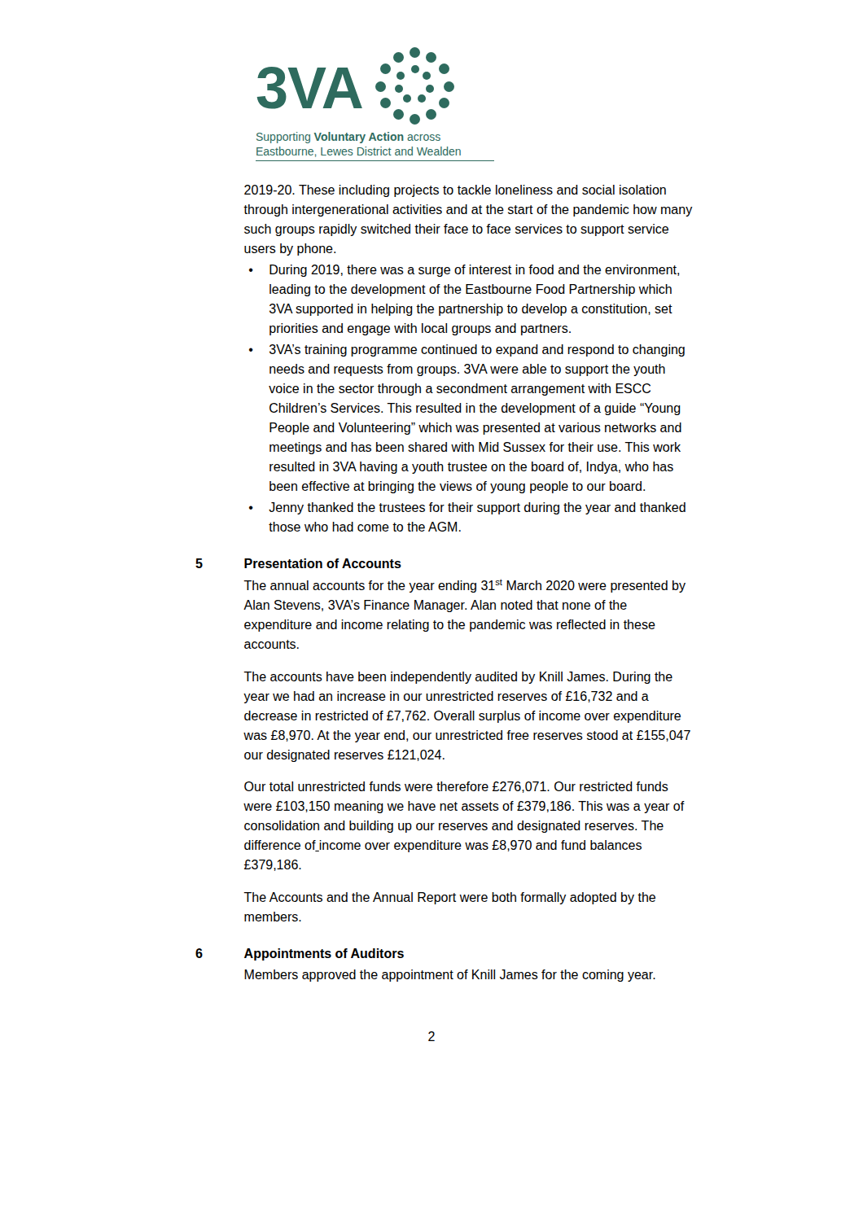3VA
Supporting Voluntary Action across
Eastbourne, Lewes District and Wealden
2019-20. These including projects to tackle loneliness and social isolation through intergenerational activities and at the start of the pandemic how many such groups rapidly switched their face to face services to support service users by phone.
During 2019, there was a surge of interest in food and the environment, leading to the development of the Eastbourne Food Partnership which 3VA supported in helping the partnership to develop a constitution, set priorities and engage with local groups and partners.
3VA’s training programme continued to expand and respond to changing needs and requests from groups. 3VA were able to support the youth voice in the sector through a secondment arrangement with ESCC Children’s Services. This resulted in the development of a guide “Young People and Volunteering” which was presented at various networks and meetings and has been shared with Mid Sussex for their use. This work resulted in 3VA having a youth trustee on the board of, Indya, who has been effective at bringing the views of young people to our board.
Jenny thanked the trustees for their support during the year and thanked those who had come to the AGM.
5
Presentation of Accounts
The annual accounts for the year ending 31st March 2020 were presented by Alan Stevens, 3VA’s Finance Manager. Alan noted that none of the expenditure and income relating to the pandemic was reflected in these accounts.
The accounts have been independently audited by Knill James. During the year we had an increase in our unrestricted reserves of £16,732 and a decrease in restricted of £7,762. Overall surplus of income over expenditure was £8,970. At the year end, our unrestricted free reserves stood at £155,047 our designated reserves £121,024.
Our total unrestricted funds were therefore £276,071. Our restricted funds were £103,150 meaning we have net assets of £379,186. This was a year of consolidation and building up our reserves and designated reserves. The difference of income over expenditure was £8,970 and fund balances £379,186.
The Accounts and the Annual Report were both formally adopted by the members.
6
Appointments of Auditors
Members approved the appointment of Knill James for the coming year.
2